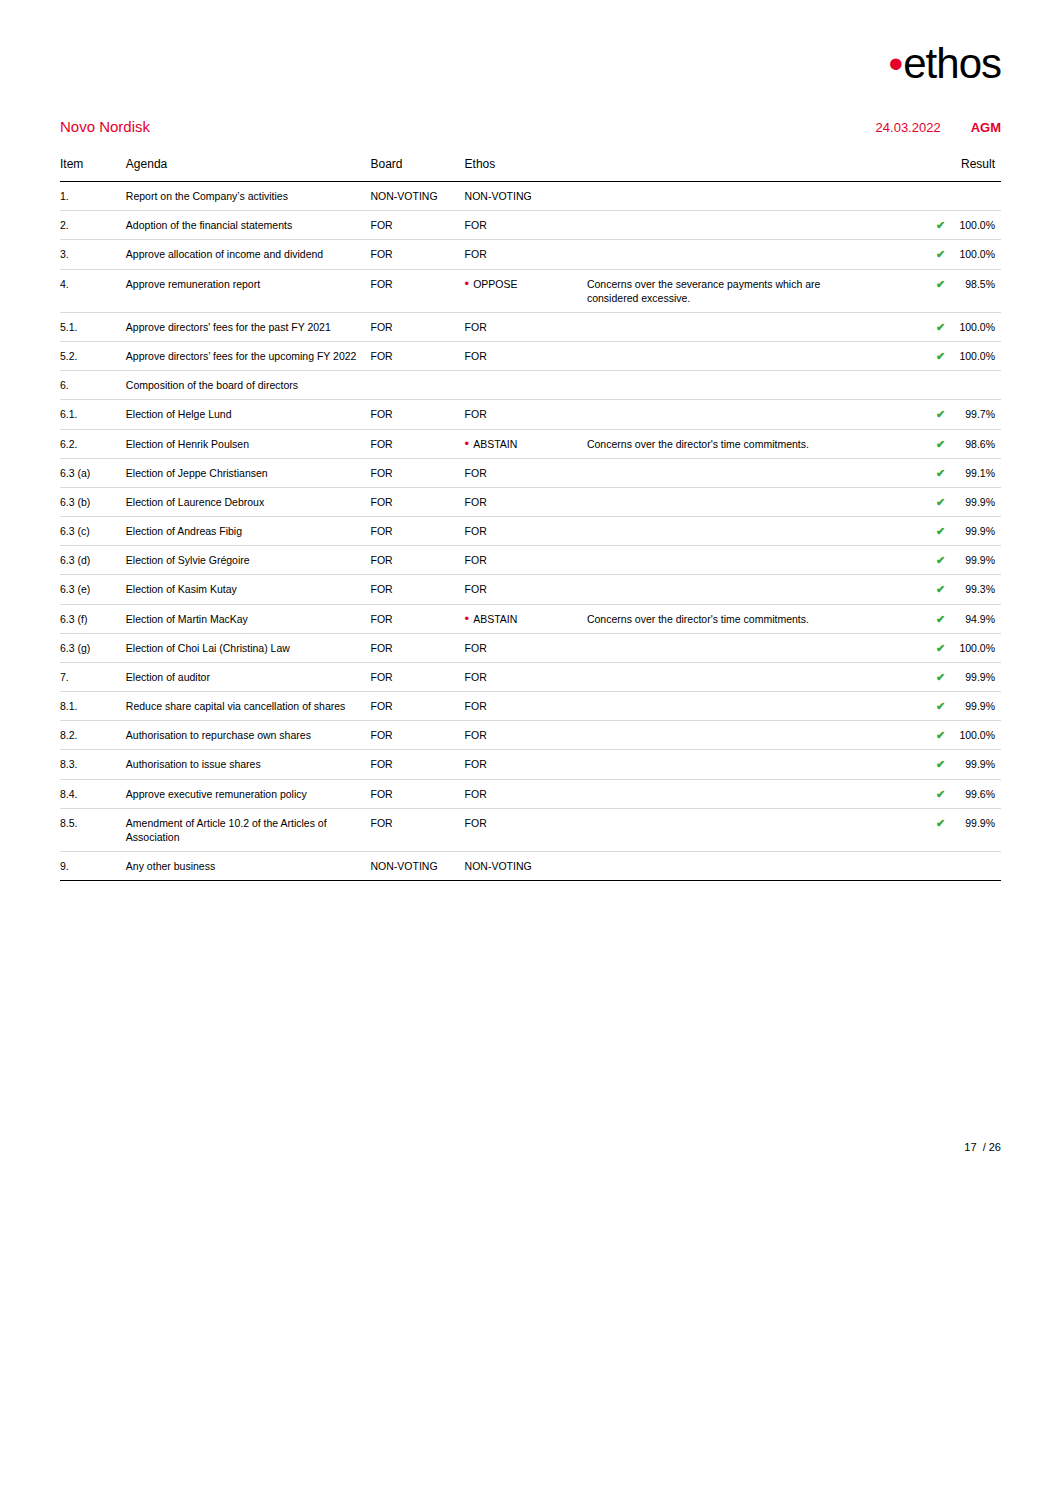•ethos
Novo Nordisk
24.03.2022 AGM
| Item | Agenda | Board | Ethos | | Result |
| --- | --- | --- | --- | --- | --- |
| 1. | Report on the Company’s activities | NON-VOTING | NON-VOTING | | |
| 2. | Adoption of the financial statements | FOR | FOR | | ✔ 100.0% |
| 3. | Approve allocation of income and dividend | FOR | FOR | | ✔ 100.0% |
| 4. | Approve remuneration report | FOR | • OPPOSE | Concerns over the severance payments which are considered excessive. | ✔ 98.5% |
| 5.1. | Approve directors' fees for the past FY 2021 | FOR | FOR | | ✔ 100.0% |
| 5.2. | Approve directors’ fees for the upcoming FY 2022 | FOR | FOR | | ✔ 100.0% |
| 6. | Composition of the board of directors | | | | |
| 6.1. | Election of Helge Lund | FOR | FOR | | ✔ 99.7% |
| 6.2. | Election of Henrik Poulsen | FOR | • ABSTAIN | Concerns over the director's time commitments. | ✔ 98.6% |
| 6.3 (a) | Election of Jeppe Christiansen | FOR | FOR | | ✔ 99.1% |
| 6.3 (b) | Election of Laurence Debroux | FOR | FOR | | ✔ 99.9% |
| 6.3 (c) | Election of Andreas Fibig | FOR | FOR | | ✔ 99.9% |
| 6.3 (d) | Election of Sylvie Grégoire | FOR | FOR | | ✔ 99.9% |
| 6.3 (e) | Election of Kasim Kutay | FOR | FOR | | ✔ 99.3% |
| 6.3 (f) | Election of Martin MacKay | FOR | • ABSTAIN | Concerns over the director's time commitments. | ✔ 94.9% |
| 6.3 (g) | Election of Choi Lai (Christina) Law | FOR | FOR | | ✔ 100.0% |
| 7. | Election of auditor | FOR | FOR | | ✔ 99.9% |
| 8.1. | Reduce share capital via cancellation of shares | FOR | FOR | | ✔ 99.9% |
| 8.2. | Authorisation to repurchase own shares | FOR | FOR | | ✔ 100.0% |
| 8.3. | Authorisation to issue shares | FOR | FOR | | ✔ 99.9% |
| 8.4. | Approve executive remuneration policy | FOR | FOR | | ✔ 99.6% |
| 8.5. | Amendment of Article 10.2 of the Articles of Association | FOR | FOR | | ✔ 99.9% |
| 9. | Any other business | NON-VOTING | NON-VOTING | | |
17 / 26